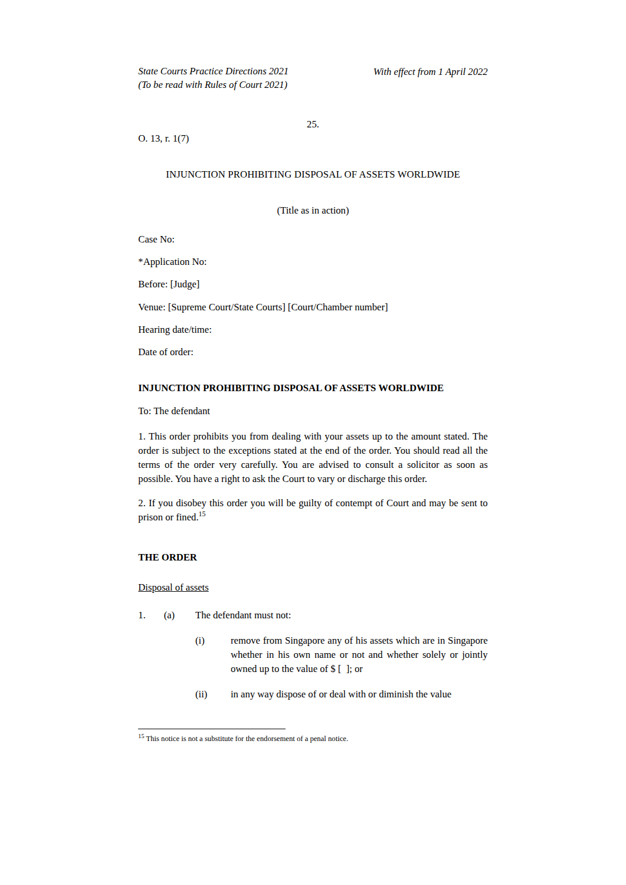State Courts Practice Directions 2021
(To be read with Rules of Court 2021)
With effect from 1 April 2022
25.
O. 13, r. 1(7)
INJUNCTION PROHIBITING DISPOSAL OF ASSETS WORLDWIDE
(Title as in action)
Case No:
*Application No:
Before: [Judge]
Venue: [Supreme Court/State Courts] [Court/Chamber number]
Hearing date/time:
Date of order:
INJUNCTION PROHIBITING DISPOSAL OF ASSETS WORLDWIDE
To: The defendant
1. This order prohibits you from dealing with your assets up to the amount stated. The order is subject to the exceptions stated at the end of the order. You should read all the terms of the order very carefully. You are advised to consult a solicitor as soon as possible. You have a right to ask the Court to vary or discharge this order.
2. If you disobey this order you will be guilty of contempt of Court and may be sent to prison or fined.15
THE ORDER
Disposal of assets
1.
(a)
The defendant must not:
(i)
remove from Singapore any of his assets which are in Singapore whether in his own name or not and whether solely or jointly owned up to the value of $ [ ]; or
(ii)
in any way dispose of or deal with or diminish the value
15 This notice is not a substitute for the endorsement of a penal notice.